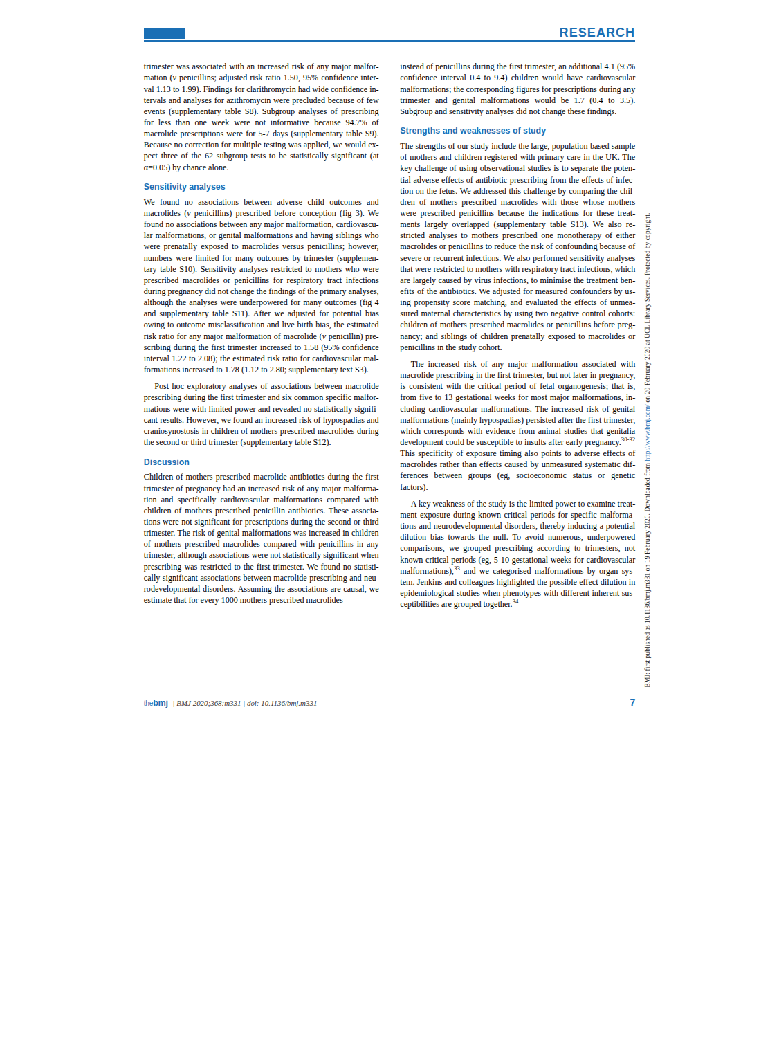Research
trimester was associated with an increased risk of any major malformation (v penicillins; adjusted risk ratio 1.50, 95% confidence interval 1.13 to 1.99). Findings for clarithromycin had wide confidence intervals and analyses for azithromycin were precluded because of few events (supplementary table S8). Subgroup analyses of prescribing for less than one week were not informative because 94.7% of macrolide prescriptions were for 5-7 days (supplementary table S9). Because no correction for multiple testing was applied, we would expect three of the 62 subgroup tests to be statistically significant (at α=0.05) by chance alone.
Sensitivity analyses
We found no associations between adverse child outcomes and macrolides (v penicillins) prescribed before conception (fig 3). We found no associations between any major malformation, cardiovascular malformations, or genital malformations and having siblings who were prenatally exposed to macrolides versus penicillins; however, numbers were limited for many outcomes by trimester (supplementary table S10). Sensitivity analyses restricted to mothers who were prescribed macrolides or penicillins for respiratory tract infections during pregnancy did not change the findings of the primary analyses, although the analyses were underpowered for many outcomes (fig 4 and supplementary table S11). After we adjusted for potential bias owing to outcome misclassification and live birth bias, the estimated risk ratio for any major malformation of macrolide (v penicillin) prescribing during the first trimester increased to 1.58 (95% confidence interval 1.22 to 2.08); the estimated risk ratio for cardiovascular malformations increased to 1.78 (1.12 to 2.80; supplementary text S3).
Post hoc exploratory analyses of associations between macrolide prescribing during the first trimester and six common specific malformations were with limited power and revealed no statistically significant results. However, we found an increased risk of hypospadias and craniosynostosis in children of mothers prescribed macrolides during the second or third trimester (supplementary table S12).
Discussion
Children of mothers prescribed macrolide antibiotics during the first trimester of pregnancy had an increased risk of any major malformation and specifically cardiovascular malformations compared with children of mothers prescribed penicillin antibiotics. These associations were not significant for prescriptions during the second or third trimester. The risk of genital malformations was increased in children of mothers prescribed macrolides compared with penicillins in any trimester, although associations were not statistically significant when prescribing was restricted to the first trimester. We found no statistically significant associations between macrolide prescribing and neurodevelopmental disorders. Assuming the associations are causal, we estimate that for every 1000 mothers prescribed macrolides
instead of penicillins during the first trimester, an additional 4.1 (95% confidence interval 0.4 to 9.4) children would have cardiovascular malformations; the corresponding figures for prescriptions during any trimester and genital malformations would be 1.7 (0.4 to 3.5). Subgroup and sensitivity analyses did not change these findings.
Strengths and weaknesses of study
The strengths of our study include the large, population based sample of mothers and children registered with primary care in the UK. The key challenge of using observational studies is to separate the potential adverse effects of antibiotic prescribing from the effects of infection on the fetus. We addressed this challenge by comparing the children of mothers prescribed macrolides with those whose mothers were prescribed penicillins because the indications for these treatments largely overlapped (supplementary table S13). We also restricted analyses to mothers prescribed one monotherapy of either macrolides or penicillins to reduce the risk of confounding because of severe or recurrent infections. We also performed sensitivity analyses that were restricted to mothers with respiratory tract infections, which are largely caused by virus infections, to minimise the treatment benefits of the antibiotics. We adjusted for measured confounders by using propensity score matching, and evaluated the effects of unmeasured maternal characteristics by using two negative control cohorts: children of mothers prescribed macrolides or penicillins before pregnancy; and siblings of children prenatally exposed to macrolides or penicillins in the study cohort.
The increased risk of any major malformation associated with macrolide prescribing in the first trimester, but not later in pregnancy, is consistent with the critical period of fetal organogenesis; that is, from five to 13 gestational weeks for most major malformations, including cardiovascular malformations. The increased risk of genital malformations (mainly hypospadias) persisted after the first trimester, which corresponds with evidence from animal studies that genitalia development could be susceptible to insults after early pregnancy.30-32 This specificity of exposure timing also points to adverse effects of macrolides rather than effects caused by unmeasured systematic differences between groups (eg, socioeconomic status or genetic factors).
A key weakness of the study is the limited power to examine treatment exposure during known critical periods for specific malformations and neurodevelopmental disorders, thereby inducing a potential dilution bias towards the null. To avoid numerous, underpowered comparisons, we grouped prescribing according to trimesters, not known critical periods (eg, 5-10 gestational weeks for cardiovascular malformations),33 and we categorised malformations by organ system. Jenkins and colleagues highlighted the possible effect dilution in epidemiological studies when phenotypes with different inherent susceptibilities are grouped together.34
thebmj | BMJ 2020;368:m331 | doi: 10.1136/bmj.m331 7
BMJ: first published as 10.1136/bmj.m331 on 19 February 2020. Downloaded from http://www.bmj.com/ on 20 February 2020 at UCL Library Services. Protected by copyright.